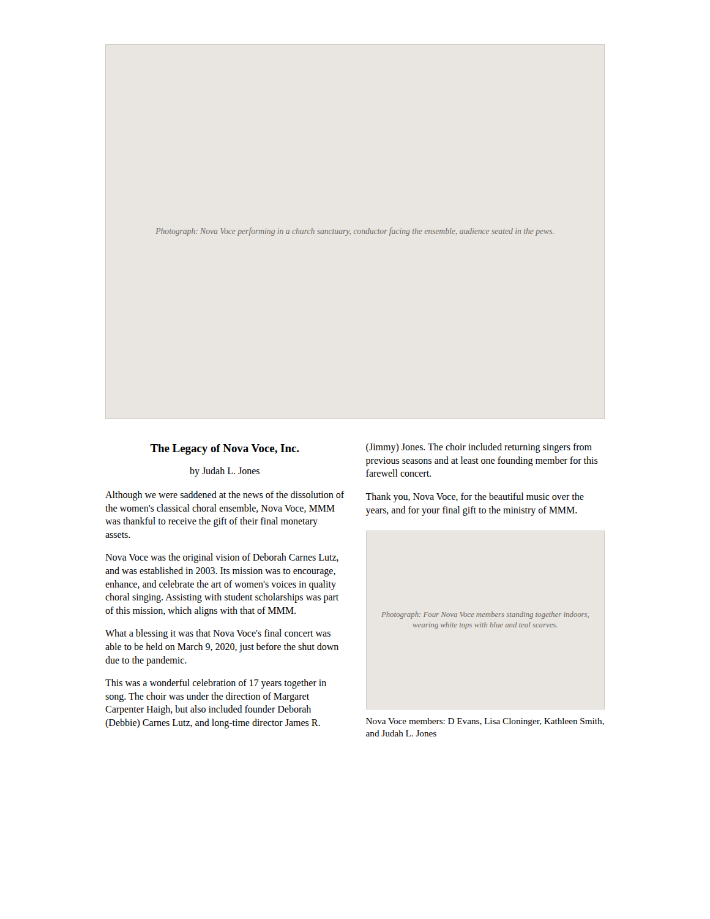Photograph: Nova Voce performing in a church sanctuary, conductor facing the ensemble, audience seated in the pews.
The Legacy of Nova Voce, Inc.
by Judah L. Jones
Although we were saddened at the news of the dissolution of the women's classical choral ensemble, Nova Voce, MMM was thankful to receive the gift of their final monetary assets.
Nova Voce was the original vision of Deborah Carnes Lutz, and was established in 2003. Its mission was to encourage, enhance, and celebrate the art of women's voices in quality choral singing. Assisting with student scholarships was part of this mission, which aligns with that of MMM.
What a blessing it was that Nova Voce's final concert was able to be held on March 9, 2020, just before the shut down due to the pandemic.
This was a wonderful celebration of 17 years together in song. The choir was under the direction of Margaret Carpenter Haigh, but also included founder Deborah (Debbie) Carnes Lutz, and long-time director James R. (Jimmy) Jones. The choir included returning singers from previous seasons and at least one founding member for this farewell concert.
Thank you, Nova Voce, for the beautiful music over the years, and for your final gift to the ministry of MMM.
Photograph: Four Nova Voce members standing together indoors, wearing white tops with blue and teal scarves.
Nova Voce members: D Evans, Lisa Cloninger, Kathleen Smith, and Judah L. Jones